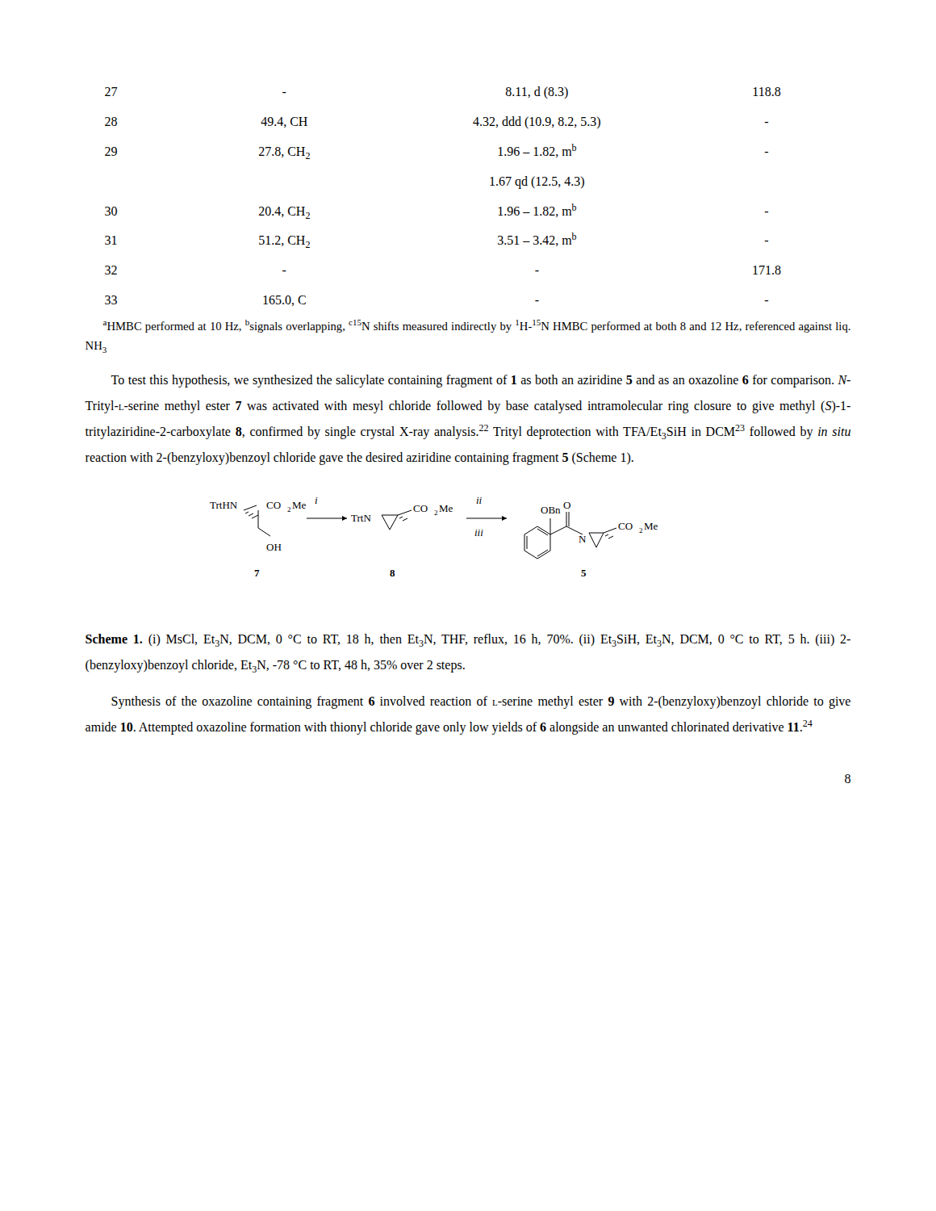| 27 | - | 8.11, d (8.3) | 118.8 |
| 28 | 49.4, CH | 4.32, ddd (10.9, 8.2, 5.3) | - |
| 29 | 27.8, CH 2 | 1.96 – 1.82, m b | - |
| | | 1.67 qd (12.5, 4.3) | |
| 30 | 20.4, CH 2 | 1.96 – 1.82, m b | - |
| 31 | 51.2, CH 2 | 3.51 – 3.42, m b | - |
| 32 | - | - | 171.8 |
| 33 | 165.0, C | - | - |
aHMBC performed at 10 Hz, bsignals overlapping, c15N shifts measured indirectly by 1H-15N HMBC performed at both 8 and 12 Hz, referenced against liq. NH3
To test this hypothesis, we synthesized the salicylate containing fragment of 1 as both an aziridine 5 and as an oxazoline 6 for comparison. N-Trityl-l-serine methyl ester 7 was activated with mesyl chloride followed by base catalysed intramolecular ring closure to give methyl (S)-1-tritylaziridine-2-carboxylate 8, confirmed by single crystal X-ray analysis.22 Trityl deprotection with TFA/Et3SiH in DCM23 followed by in situ reaction with 2-(benzyloxy)benzoyl chloride gave the desired aziridine containing fragment 5 (Scheme 1).
TrtHN CO 2 Me OH 7 i TrtN CO 2 Me 8 ii iii OBn O N CO 2 Me 5
Scheme 1. (i) MsCl, Et3N, DCM, 0 °C to RT, 18 h, then Et3N, THF, reflux, 16 h, 70%. (ii) Et3SiH, Et3N, DCM, 0 °C to RT, 5 h. (iii) 2-(benzyloxy)benzoyl chloride, Et3N, -78 °C to RT, 48 h, 35% over 2 steps.
Synthesis of the oxazoline containing fragment 6 involved reaction of l-serine methyl ester 9 with 2-(benzyloxy)benzoyl chloride to give amide 10. Attempted oxazoline formation with thionyl chloride gave only low yields of 6 alongside an unwanted chlorinated derivative 11.24
8